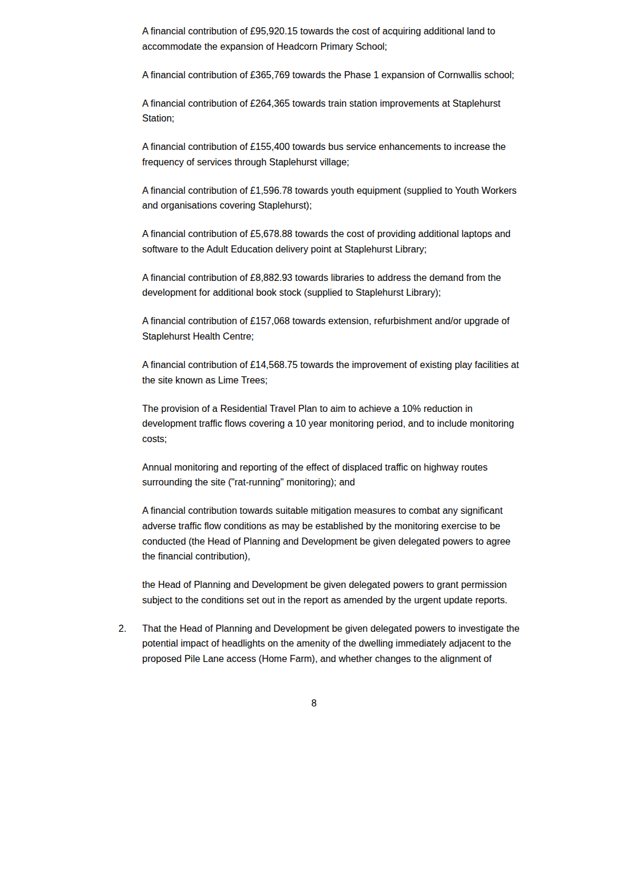A financial contribution of £95,920.15 towards the cost of acquiring additional land to accommodate the expansion of Headcorn Primary School;
A financial contribution of £365,769 towards the Phase 1 expansion of Cornwallis school;
A financial contribution of £264,365 towards train station improvements at Staplehurst Station;
A financial contribution of £155,400 towards bus service enhancements to increase the frequency of services through Staplehurst village;
A financial contribution of £1,596.78 towards youth equipment (supplied to Youth Workers and organisations covering Staplehurst);
A financial contribution of £5,678.88 towards the cost of providing additional laptops and software to the Adult Education delivery point at Staplehurst Library;
A financial contribution of £8,882.93 towards libraries to address the demand from the development for additional book stock (supplied to Staplehurst Library);
A financial contribution of £157,068 towards extension, refurbishment and/or upgrade of Staplehurst Health Centre;
A financial contribution of £14,568.75 towards the improvement of existing play facilities at the site known as Lime Trees;
The provision of a Residential Travel Plan to aim to achieve a 10% reduction in development traffic flows covering a 10 year monitoring period, and to include monitoring costs;
Annual monitoring and reporting of the effect of displaced traffic on highway routes surrounding the site ("rat-running" monitoring); and
A financial contribution towards suitable mitigation measures to combat any significant adverse traffic flow conditions as may be established by the monitoring exercise to be conducted (the Head of Planning and Development be given delegated powers to agree the financial contribution),
the Head of Planning and Development be given delegated powers to grant permission subject to the conditions set out in the report as amended by the urgent update reports.
2.
That the Head of Planning and Development be given delegated powers to investigate the potential impact of headlights on the amenity of the dwelling immediately adjacent to the proposed Pile Lane access (Home Farm), and whether changes to the alignment of
8